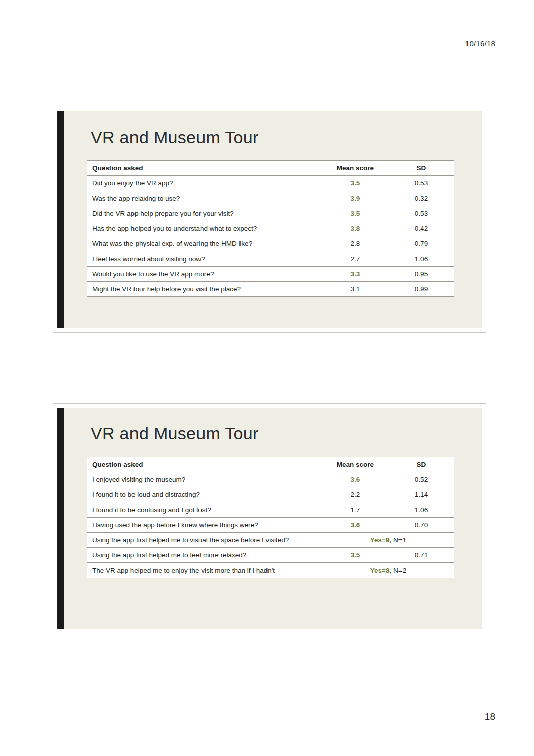10/16/18
VR and Museum Tour
VR app experience ratings
| Question asked | Mean score | SD |
| --- | --- | --- |
| Did you enjoy the VR app? | 3.5 | 0.53 |
| Was the app relaxing to use? | 3.9 | 0.32 |
| Did the VR app help prepare you for your visit? | 3.5 | 0.53 |
| Has the app helped you to understand what to expect? | 3.8 | 0.42 |
| What was the physical exp. of wearing the HMD like? | 2.8 | 0.79 |
| I feel less worried about visiting now? | 2.7 | 1.06 |
| Would you like to use the VR app more? | 3.3 | 0.95 |
| Might the VR tour help before you visit the place? | 3.1 | 0.99 |
VR and Museum Tour
Museum visit experience ratings
| Question asked | Mean score | SD |
| --- | --- | --- |
| I enjoyed visiting the museum? | 3.6 | 0.52 |
| I found it to be loud and distracting? | 2.2 | 1.14 |
| I found it to be confusing and I got lost? | 1.7 | 1.06 |
| Having used the app before I knew where things were? | 3.6 | 0.70 |
| Using the app first helped me to visual the space before I visited? | Yes=9 , N=1 |
| Using the app first helped me to feel more relaxed? | 3.5 | 0.71 |
| The VR app helped me to enjoy the visit more than if I hadn't | Yes=8 , N=2 |
18